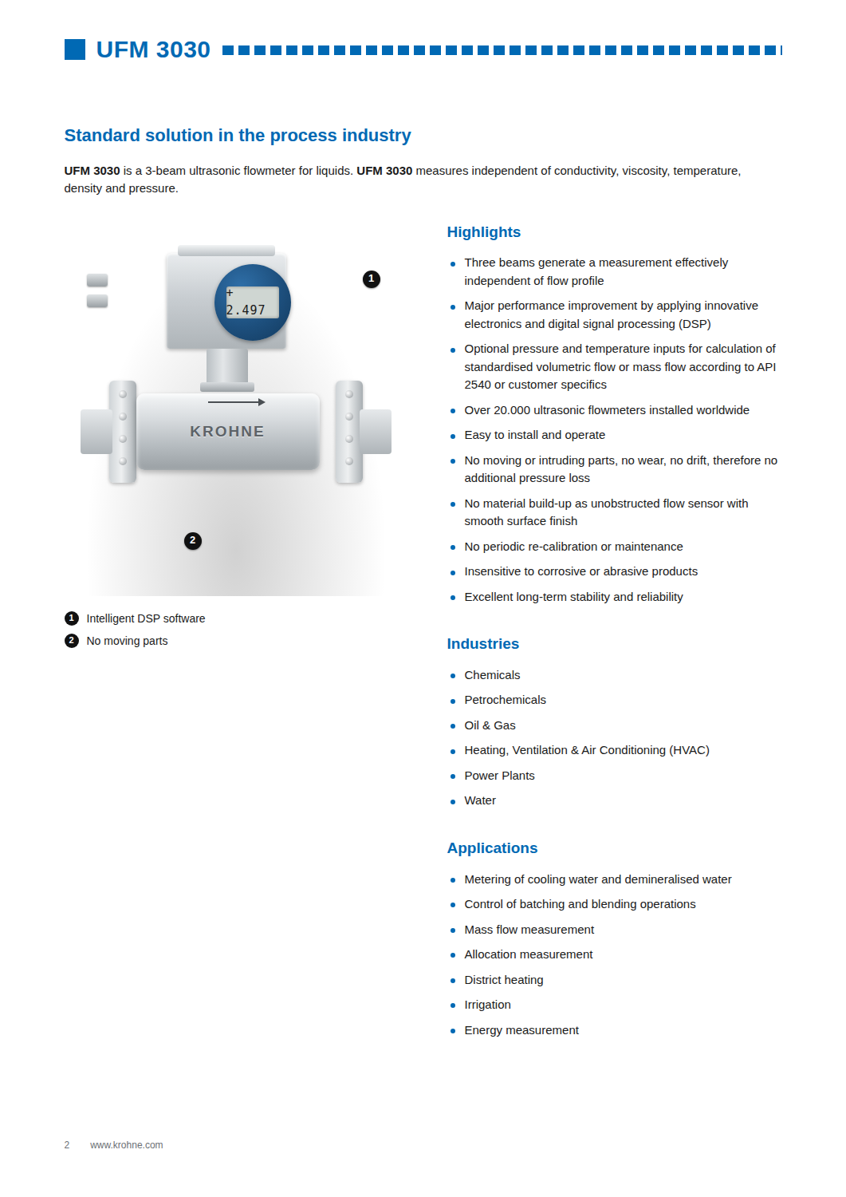UFM 3030
Standard solution in the process industry
UFM 3030 is a 3-beam ultrasonic flowmeter for liquids. UFM 3030 measures independent of conductivity, viscosity, temperature, density and pressure.
+ 2.497
KROHNE
1 2
1 Intelligent DSP software
2 No moving parts
Highlights
Three beams generate a measurement effectively independent of flow profile
Major performance improvement by applying innovative electronics and digital signal processing (DSP)
Optional pressure and temperature inputs for calculation of standardised volumetric flow or mass flow according to API 2540 or customer specifics
Over 20.000 ultrasonic flowmeters installed worldwide
Easy to install and operate
No moving or intruding parts, no wear, no drift, therefore no additional pressure loss
No material build-up as unobstructed flow sensor with smooth surface finish
No periodic re-calibration or maintenance
Insensitive to corrosive or abrasive products
Excellent long-term stability and reliability
Industries
Chemicals
Petrochemicals
Oil & Gas
Heating, Ventilation & Air Conditioning (HVAC)
Power Plants
Water
Applications
Metering of cooling water and demineralised water
Control of batching and blending operations
Mass flow measurement
Allocation measurement
District heating
Irrigation
Energy measurement
2 www.krohne.com